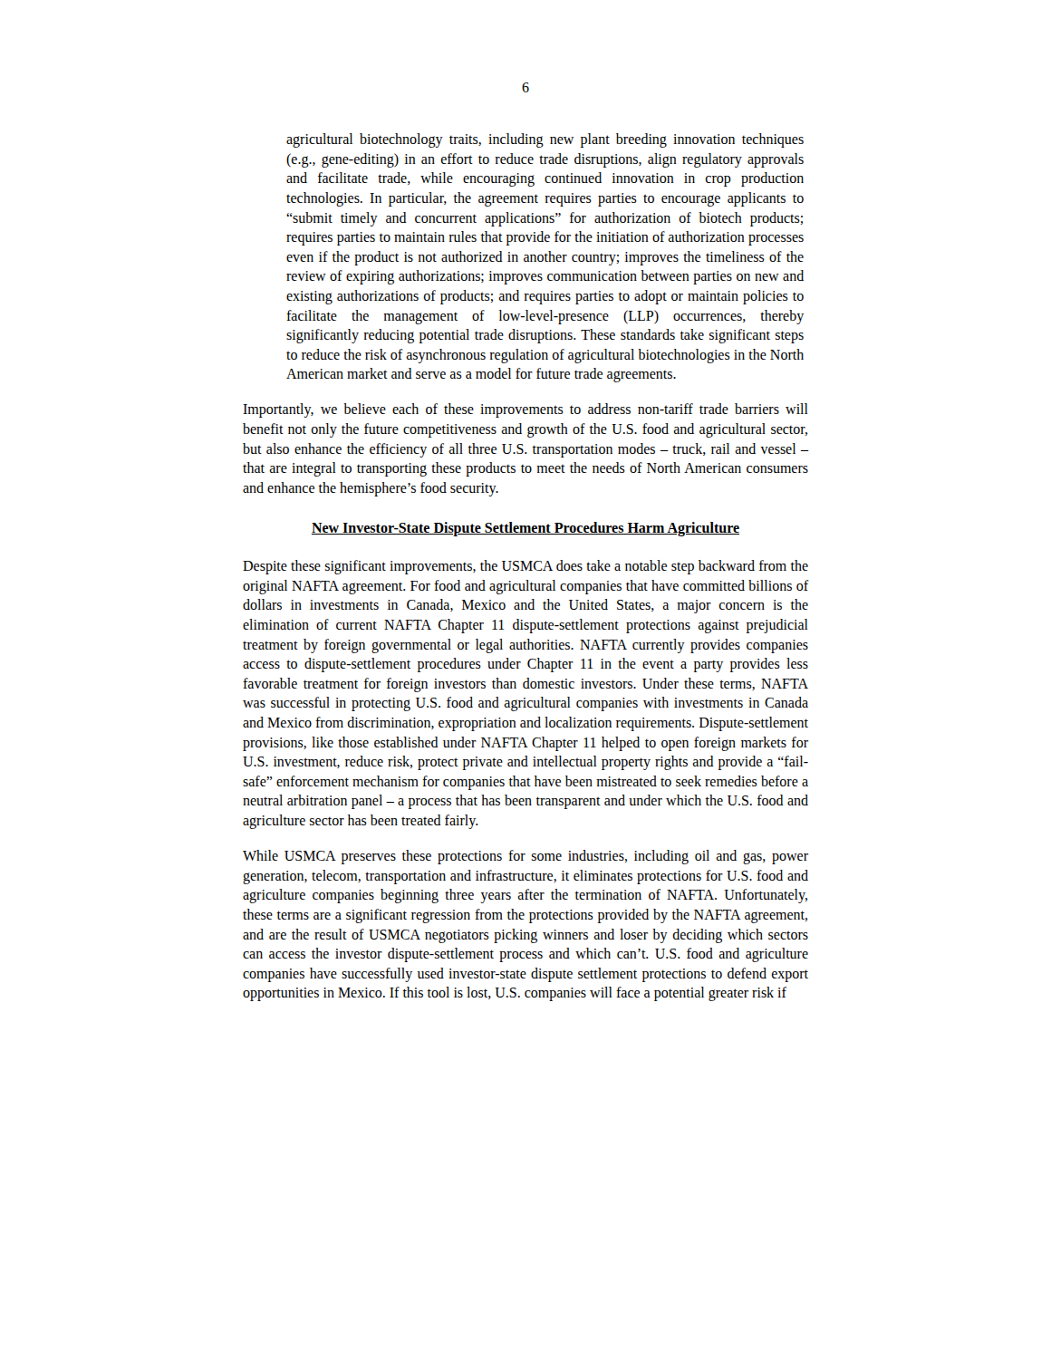6
agricultural biotechnology traits, including new plant breeding innovation techniques (e.g., gene-editing) in an effort to reduce trade disruptions, align regulatory approvals and facilitate trade, while encouraging continued innovation in crop production technologies. In particular, the agreement requires parties to encourage applicants to “submit timely and concurrent applications” for authorization of biotech products; requires parties to maintain rules that provide for the initiation of authorization processes even if the product is not authorized in another country; improves the timeliness of the review of expiring authorizations; improves communication between parties on new and existing authorizations of products; and requires parties to adopt or maintain policies to facilitate the management of low-level-presence (LLP) occurrences, thereby significantly reducing potential trade disruptions. These standards take significant steps to reduce the risk of asynchronous regulation of agricultural biotechnologies in the North American market and serve as a model for future trade agreements.
Importantly, we believe each of these improvements to address non-tariff trade barriers will benefit not only the future competitiveness and growth of the U.S. food and agricultural sector, but also enhance the efficiency of all three U.S. transportation modes – truck, rail and vessel – that are integral to transporting these products to meet the needs of North American consumers and enhance the hemisphere’s food security.
New Investor-State Dispute Settlement Procedures Harm Agriculture
Despite these significant improvements, the USMCA does take a notable step backward from the original NAFTA agreement. For food and agricultural companies that have committed billions of dollars in investments in Canada, Mexico and the United States, a major concern is the elimination of current NAFTA Chapter 11 dispute-settlement protections against prejudicial treatment by foreign governmental or legal authorities. NAFTA currently provides companies access to dispute-settlement procedures under Chapter 11 in the event a party provides less favorable treatment for foreign investors than domestic investors. Under these terms, NAFTA was successful in protecting U.S. food and agricultural companies with investments in Canada and Mexico from discrimination, expropriation and localization requirements. Dispute-settlement provisions, like those established under NAFTA Chapter 11 helped to open foreign markets for U.S. investment, reduce risk, protect private and intellectual property rights and provide a “fail-safe” enforcement mechanism for companies that have been mistreated to seek remedies before a neutral arbitration panel – a process that has been transparent and under which the U.S. food and agriculture sector has been treated fairly.
While USMCA preserves these protections for some industries, including oil and gas, power generation, telecom, transportation and infrastructure, it eliminates protections for U.S. food and agriculture companies beginning three years after the termination of NAFTA. Unfortunately, these terms are a significant regression from the protections provided by the NAFTA agreement, and are the result of USMCA negotiators picking winners and loser by deciding which sectors can access the investor dispute-settlement process and which can’t. U.S. food and agriculture companies have successfully used investor-state dispute settlement protections to defend export opportunities in Mexico. If this tool is lost, U.S. companies will face a potential greater risk if